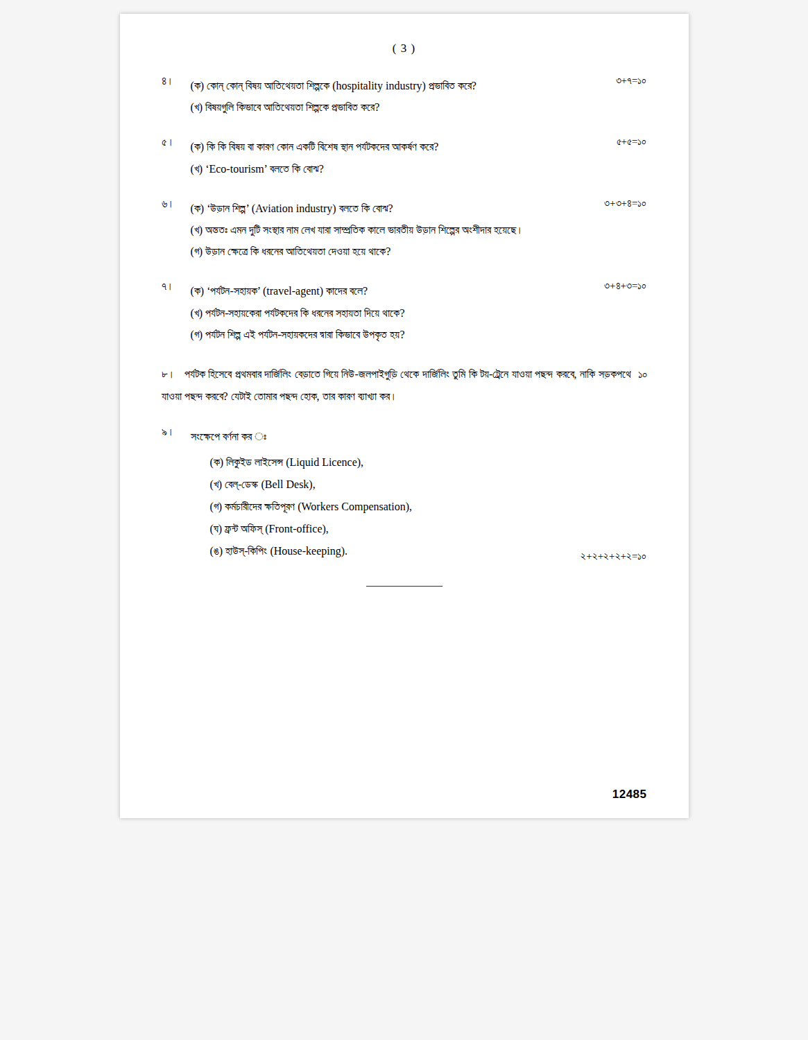( 3 )
| ৪। | (ক) কোন্‌ কোন্‌ বিষয় আতিথেয়তা শিল্পকে (hospitality industry) প্রভাবিত করে? (খ) বিষয়গুলি কিভাবে আতিথেয়তা শিল্পকে প্রভাবিত করে? | ৩+৭=১০ |
| ৫। | (ক) কি কি বিষয় বা কারণ কোন একটি বিশেষ স্থান পর্যটকদের আকর্ষণ করে? (খ) ‘Eco-tourism’ বলতে কি বোঝ? | ৫+৫=১০ |
| ৬। | (ক) ‘উড়ান শিল্প’ (Aviation industry) বলতে কি বোঝ? (খ) অন্ততঃ এমন দুটি সংস্থার নাম লেখ যারা সাম্প্রতিক কালে ভারতীয় উড়ান শিল্পের অংশীদার হয়েছে। (গ) উড়ান ক্ষেত্রে কি ধরনের আতিথেয়তা দেওয়া হয়ে থাকে? | ৩+৩+৪=১০ |
| ৭। | (ক) ‘পর্যটন-সহায়ক’ (travel-agent) কাদের বলে? (খ) পর্যটন-সহায়কেরা পর্যটকদের কি ধরনের সহায়তা দিয়ে থাকে? (গ) পর্যটন শিল্প এই পর্যটন-সহায়কদের দ্বারা কিভাবে উপকৃত হয়? | ৩+৪+৩=১০ |
১০ ৮। পর্যটক হিসেবে প্রথমবার দার্জিলিং বেড়াতে গিয়ে নিউ-জলপাইগুড়ি থেকে দার্জিলিং তুমি কি টয়-ট্রেনে যাওয়া পছন্দ করবে, নাকি সড়কপথে যাওয়া পছন্দ করবে? যেটাই তোমার পছন্দ হোক, তার কারণ ব্যাখ্যা কর।
| ৯। | সংক্ষেপে বর্ণনা কর ঃ (ক) লিকুইড লাইসেন্স (Liquid Licence), (খ) বেল্‌-ডেস্ক (Bell Desk), (গ) কর্মচারীদের ক্ষতিপূরণ (Workers Compensation), (ঘ) ফ্রন্ট অফিস্‌ (Front-office), (ঙ) হাউস্‌-কিপিং (House-keeping). | ২+২+২+২+২=১০ |
12485